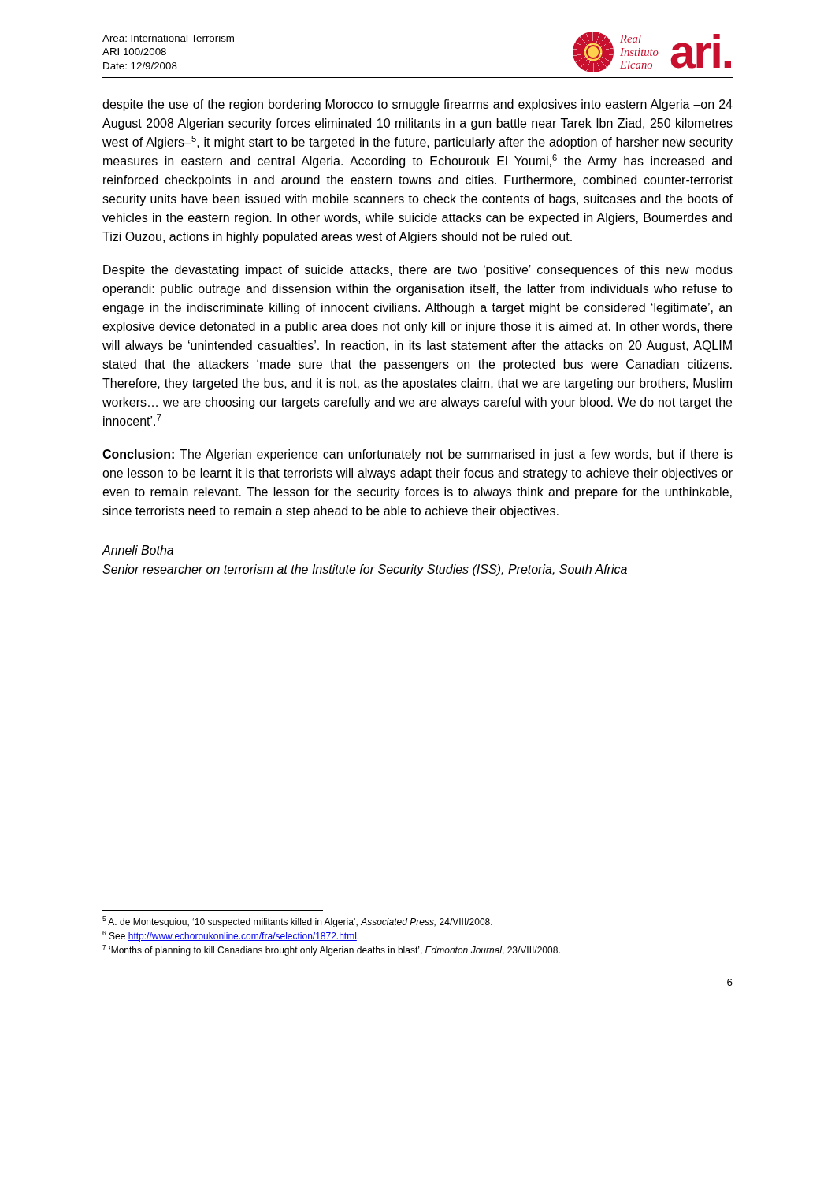Area: International Terrorism
ARI 100/2008
Date: 12/9/2008
Real Instituto Elcano
ari.
despite the use of the region bordering Morocco to smuggle firearms and explosives into eastern Algeria –on 24 August 2008 Algerian security forces eliminated 10 militants in a gun battle near Tarek Ibn Ziad, 250 kilometres west of Algiers–5, it might start to be targeted in the future, particularly after the adoption of harsher new security measures in eastern and central Algeria. According to Echourouk El Youmi,6 the Army has increased and reinforced checkpoints in and around the eastern towns and cities. Furthermore, combined counter-terrorist security units have been issued with mobile scanners to check the contents of bags, suitcases and the boots of vehicles in the eastern region. In other words, while suicide attacks can be expected in Algiers, Boumerdes and Tizi Ouzou, actions in highly populated areas west of Algiers should not be ruled out.
Despite the devastating impact of suicide attacks, there are two ‘positive’ consequences of this new modus operandi: public outrage and dissension within the organisation itself, the latter from individuals who refuse to engage in the indiscriminate killing of innocent civilians. Although a target might be considered ‘legitimate’, an explosive device detonated in a public area does not only kill or injure those it is aimed at. In other words, there will always be ‘unintended casualties’. In reaction, in its last statement after the attacks on 20 August, AQLIM stated that the attackers ‘made sure that the passengers on the protected bus were Canadian citizens. Therefore, they targeted the bus, and it is not, as the apostates claim, that we are targeting our brothers, Muslim workers… we are choosing our targets carefully and we are always careful with your blood. We do not target the innocent’.7
Conclusion: The Algerian experience can unfortunately not be summarised in just a few words, but if there is one lesson to be learnt it is that terrorists will always adapt their focus and strategy to achieve their objectives or even to remain relevant. The lesson for the security forces is to always think and prepare for the unthinkable, since terrorists need to remain a step ahead to be able to achieve their objectives.
Anneli Botha Senior researcher on terrorism at the Institute for Security Studies (ISS), Pretoria, South Africa
5 A. de Montesquiou, ‘10 suspected militants killed in Algeria’, Associated Press, 24/VIII/2008.
6 See http://www.echoroukonline.com/fra/selection/1872.html.
7 ‘Months of planning to kill Canadians brought only Algerian deaths in blast’, Edmonton Journal, 23/VIII/2008.
6